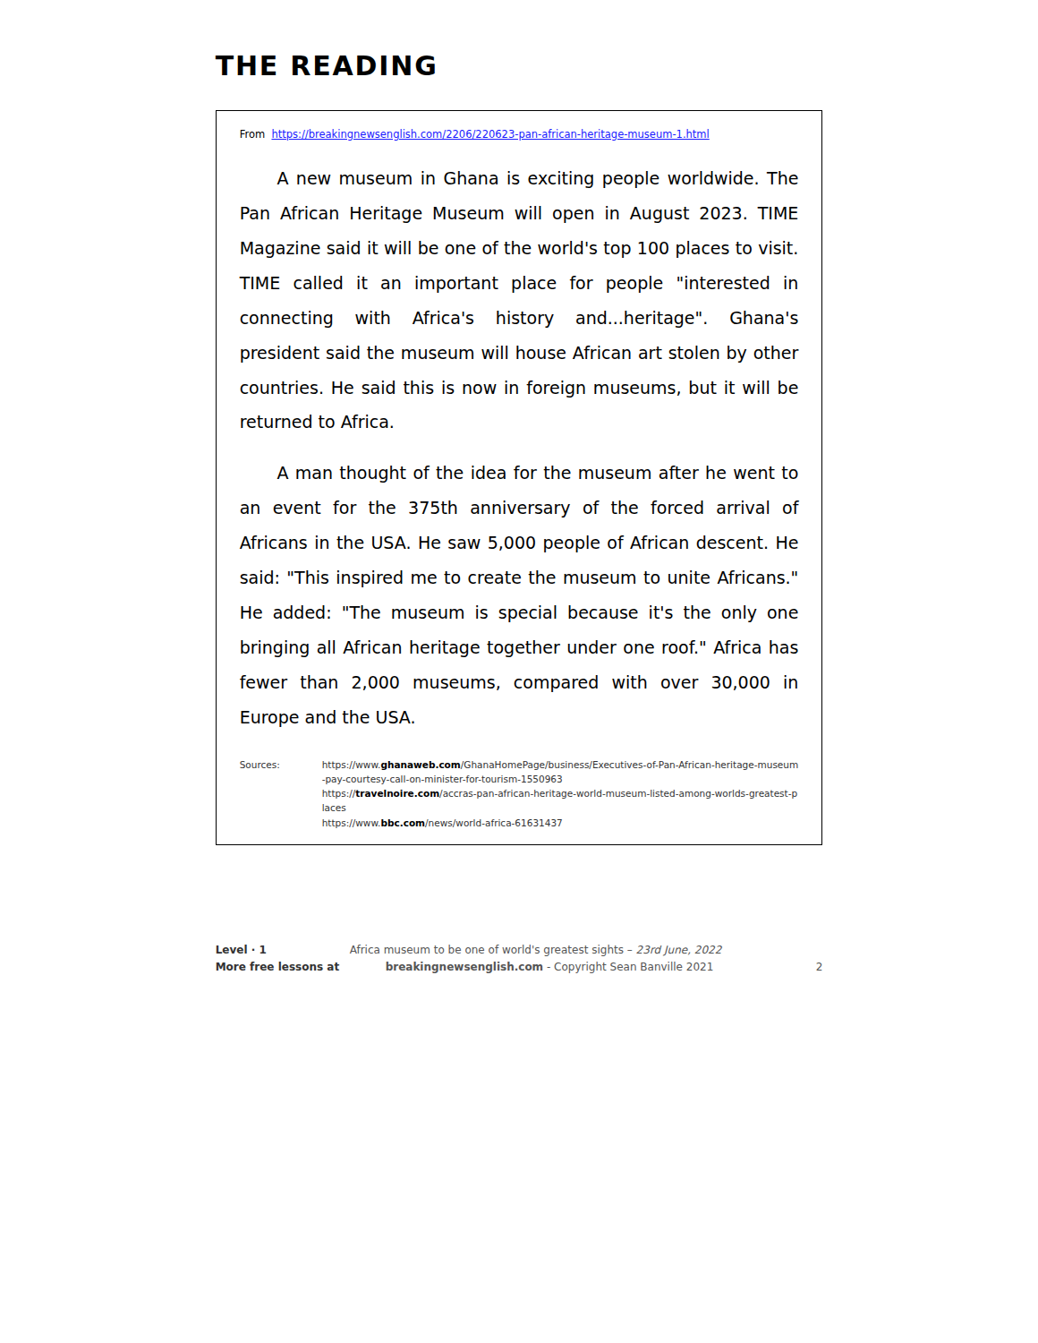THE READING
From https://breakingnewsenglish.com/2206/220623-pan-african-heritage-museum-1.html
A new museum in Ghana is exciting people worldwide. The Pan African Heritage Museum will open in August 2023. TIME Magazine said it will be one of the world's top 100 places to visit. TIME called it an important place for people "interested in connecting with Africa's history and...heritage". Ghana's president said the museum will house African art stolen by other countries. He said this is now in foreign museums, but it will be returned to Africa.
A man thought of the idea for the museum after he went to an event for the 375th anniversary of the forced arrival of Africans in the USA. He saw 5,000 people of African descent. He said: "This inspired me to create the museum to unite Africans." He added: "The museum is special because it's the only one bringing all African heritage together under one roof." Africa has fewer than 2,000 museums, compared with over 30,000 in Europe and the USA.
Sources:
https://www.ghanaweb.com/GhanaHomePage/business/Executives-of-Pan-African-heritage-museum-pay-courtesy-call-on-minister-for-tourism-1550963
https://travelnoire.com/accras-pan-african-heritage-world-museum-listed-among-worlds-greatest-places
https://www.bbc.com/news/world-africa-61631437
Level · 1
Africa museum to be one of world's greatest sights – 23rd June, 2022
More free lessons at
breakingnewsenglish.com - Copyright Sean Banville 2021
2